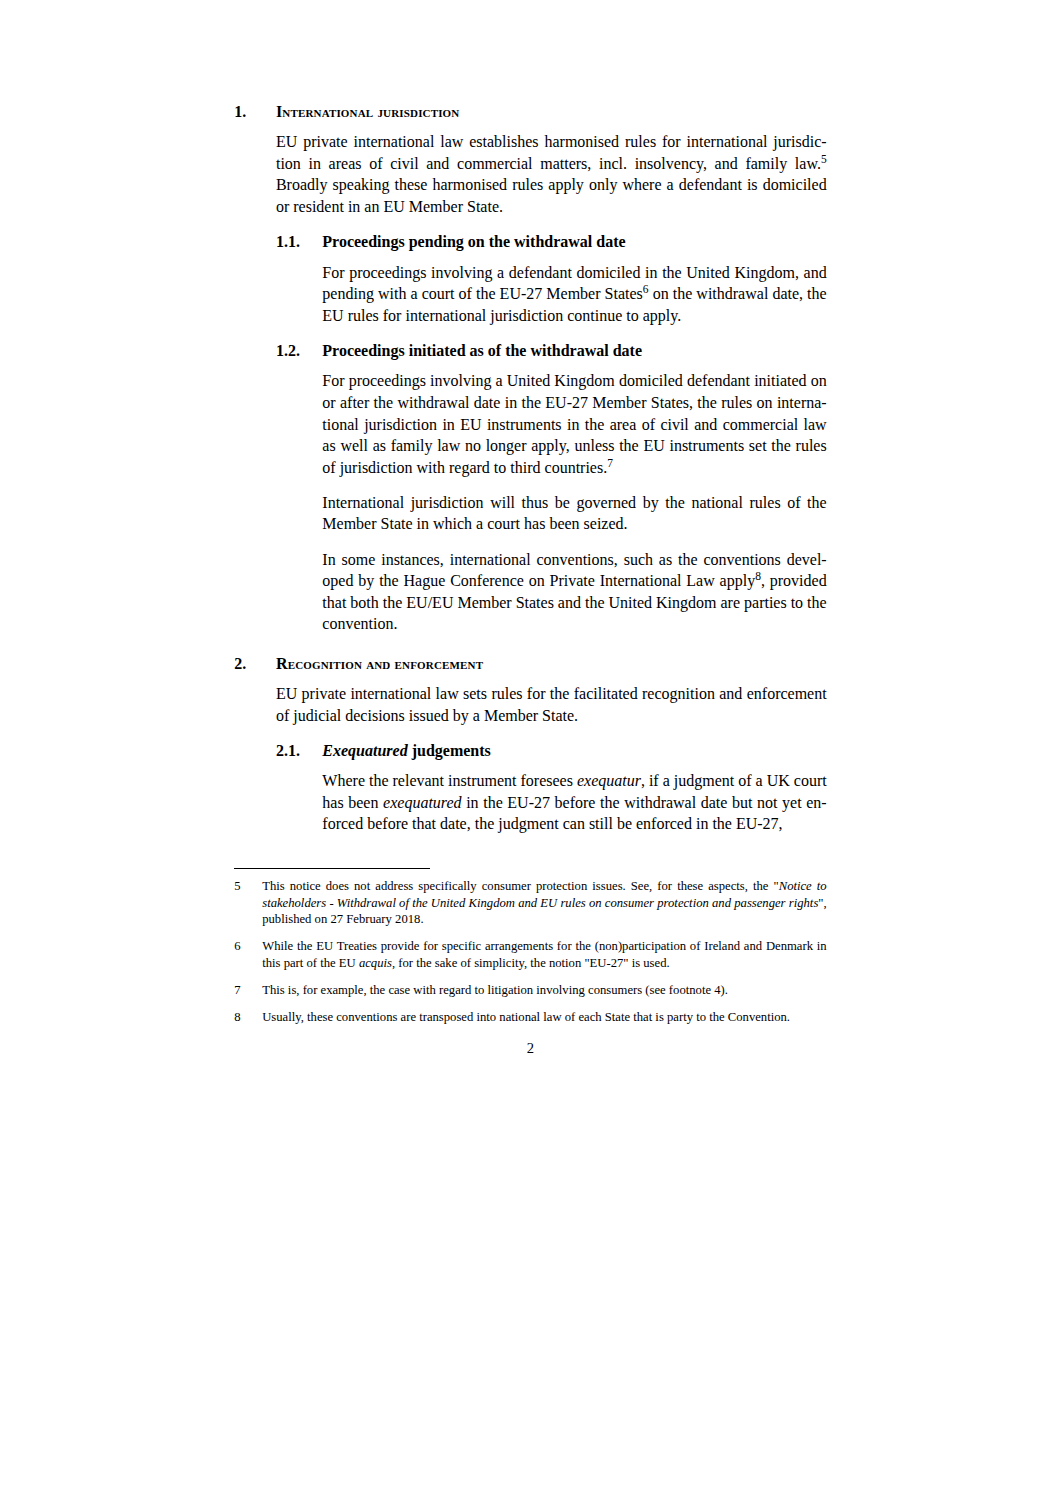1.
International jurisdiction
EU private international law establishes harmonised rules for international jurisdiction in areas of civil and commercial matters, incl. insolvency, and family law.5 Broadly speaking these harmonised rules apply only where a defendant is domiciled or resident in an EU Member State.
1.1.
Proceedings pending on the withdrawal date
For proceedings involving a defendant domiciled in the United Kingdom, and pending with a court of the EU-27 Member States6 on the withdrawal date, the EU rules for international jurisdiction continue to apply.
1.2.
Proceedings initiated as of the withdrawal date
For proceedings involving a United Kingdom domiciled defendant initiated on or after the withdrawal date in the EU-27 Member States, the rules on international jurisdiction in EU instruments in the area of civil and commercial law as well as family law no longer apply, unless the EU instruments set the rules of jurisdiction with regard to third countries.7
International jurisdiction will thus be governed by the national rules of the Member State in which a court has been seized.
In some instances, international conventions, such as the conventions developed by the Hague Conference on Private International Law apply8, provided that both the EU/EU Member States and the United Kingdom are parties to the convention.
2.
Recognition and enforcement
EU private international law sets rules for the facilitated recognition and enforcement of judicial decisions issued by a Member State.
2.1.
Exequatured judgements
Where the relevant instrument foresees exequatur, if a judgment of a UK court has been exequatured in the EU-27 before the withdrawal date but not yet enforced before that date, the judgment can still be enforced in the EU-27,
5
This notice does not address specifically consumer protection issues. See, for these aspects, the "Notice to stakeholders - Withdrawal of the United Kingdom and EU rules on consumer protection and passenger rights", published on 27 February 2018.
6
While the EU Treaties provide for specific arrangements for the (non)participation of Ireland and Denmark in this part of the EU acquis, for the sake of simplicity, the notion "EU-27" is used.
7
This is, for example, the case with regard to litigation involving consumers (see footnote 4).
8
Usually, these conventions are transposed into national law of each State that is party to the Convention.
2